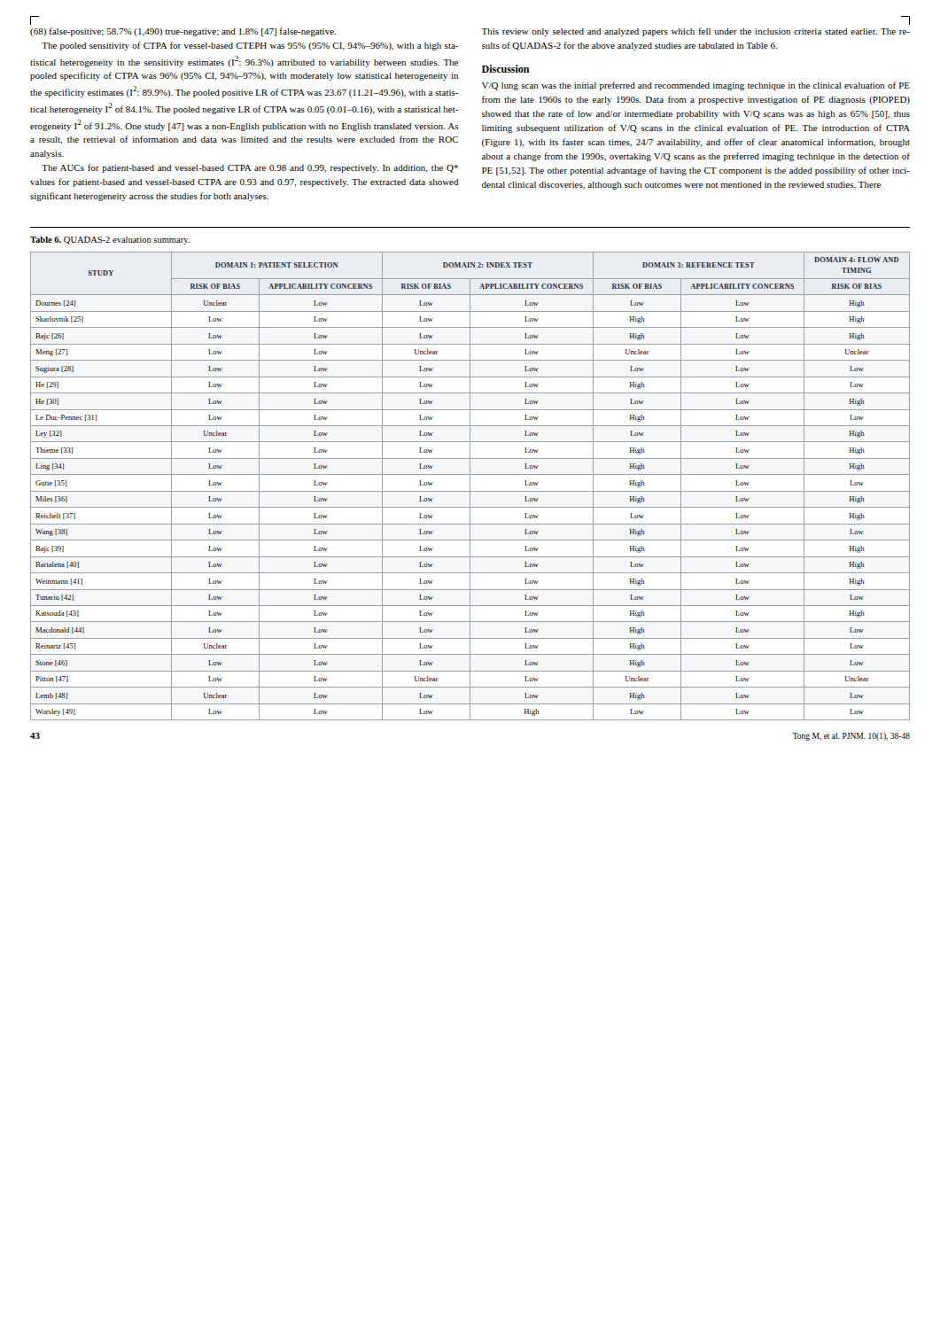(68) false-positive; 58.7% (1,490) true-negative; and 1.8% [47] false-negative.
The pooled sensitivity of CTPA for vessel-based CTEPH was 95% (95% CI, 94%–96%), with a high statistical heterogeneity in the sensitivity estimates (I2: 96.3%) attributed to variability between studies. The pooled specificity of CTPA was 96% (95% CI, 94%–97%), with moderately low statistical heterogeneity in the specificity estimates (I2: 89.9%). The pooled positive LR of CTPA was 23.67 (11.21–49.96), with a statistical heterogeneity I2 of 84.1%. The pooled negative LR of CTPA was 0.05 (0.01–0.16), with a statistical heterogeneity I2 of 91.2%. One study [47] was a non-English publication with no English translated version. As a result, the retrieval of information and data was limited and the results were excluded from the ROC analysis.
The AUCs for patient-based and vessel-based CTPA are 0.98 and 0.99, respectively. In addition, the Q* values for patient-based and vessel-based CTPA are 0.93 and 0.97, respectively. The extracted data showed significant heterogeneity across the studies for both analyses.
This review only selected and analyzed papers which fell under the inclusion criteria stated earlier. The results of QUADAS-2 for the above analyzed studies are tabulated in Table 6.
Discussion
V/Q lung scan was the initial preferred and recommended imaging technique in the clinical evaluation of PE from the late 1960s to the early 1990s. Data from a prospective investigation of PE diagnosis (PIOPED) showed that the rate of low and/or intermediate probability with V/Q scans was as high as 65% [50], thus limiting subsequent utilization of V/Q scans in the clinical evaluation of PE. The introduction of CTPA (Figure 1), with its faster scan times, 24/7 availability, and offer of clear anatomical information, brought about a change from the 1990s, overtaking V/Q scans as the preferred imaging technique in the detection of PE [51,52]. The other potential advantage of having the CT component is the added possibility of other incidental clinical discoveries, although such outcomes were not mentioned in the reviewed studies. There
Table 6. QUADAS-2 evaluation summary.
| STUDY | DOMAIN 1: PATIENT SELECTION | DOMAIN 2: INDEX TEST | DOMAIN 3: REFERENCE TEST | DOMAIN 4: FLOW AND TIMING |
| --- | --- | --- | --- | --- |
| RISK OF BIAS | APPLICABILITY CONCERNS | RISK OF BIAS | APPLICABILITY CONCERNS | RISK OF BIAS | APPLICABILITY CONCERNS | RISK OF BIAS |
| Dournes [24] | Unclear | Low | Low | Low | Low | Low | High |
| Skarlovnik [25] | Low | Low | Low | Low | High | Low | High |
| Bajc [26] | Low | Low | Low | Low | High | Low | High |
| Meng [27] | Low | Low | Unclear | Low | Unclear | Low | Unclear |
| Sugiura [28] | Low | Low | Low | Low | Low | Low | Low |
| He [29] | Low | Low | Low | Low | High | Low | Low |
| He [30] | Low | Low | Low | Low | Low | Low | High |
| Le Duc-Pennec [31] | Low | Low | Low | Low | High | Low | Low |
| Ley [32] | Unclear | Low | Low | Low | Low | Low | High |
| Thieme [33] | Low | Low | Low | Low | High | Low | High |
| Ling [34] | Low | Low | Low | Low | High | Low | High |
| Gutte [35] | Low | Low | Low | Low | High | Low | Low |
| Miles [36] | Low | Low | Low | Low | High | Low | High |
| Reichelt [37] | Low | Low | Low | Low | Low | Low | High |
| Wang [38] | Low | Low | Low | Low | High | Low | Low |
| Bajc [39] | Low | Low | Low | Low | High | Low | High |
| Bartalena [40] | Low | Low | Low | Low | Low | Low | High |
| Weinmann [41] | Low | Low | Low | Low | High | Low | High |
| Tunariu [42] | Low | Low | Low | Low | Low | Low | Low |
| Katsouda [43] | Low | Low | Low | Low | High | Low | High |
| Macdonald [44] | Low | Low | Low | Low | High | Low | Low |
| Reinartz [45] | Unclear | Low | Low | Low | High | Low | Low |
| Stone [46] | Low | Low | Low | Low | High | Low | Low |
| Pitton [47] | Low | Low | Unclear | Low | Unclear | Low | Unclear |
| Lemb [48] | Unclear | Low | Low | Low | High | Low | Low |
| Worsley [49] | Low | Low | Low | High | Low | Low | Low |
43 Tong M, et al. PJNM. 10(1), 38-48